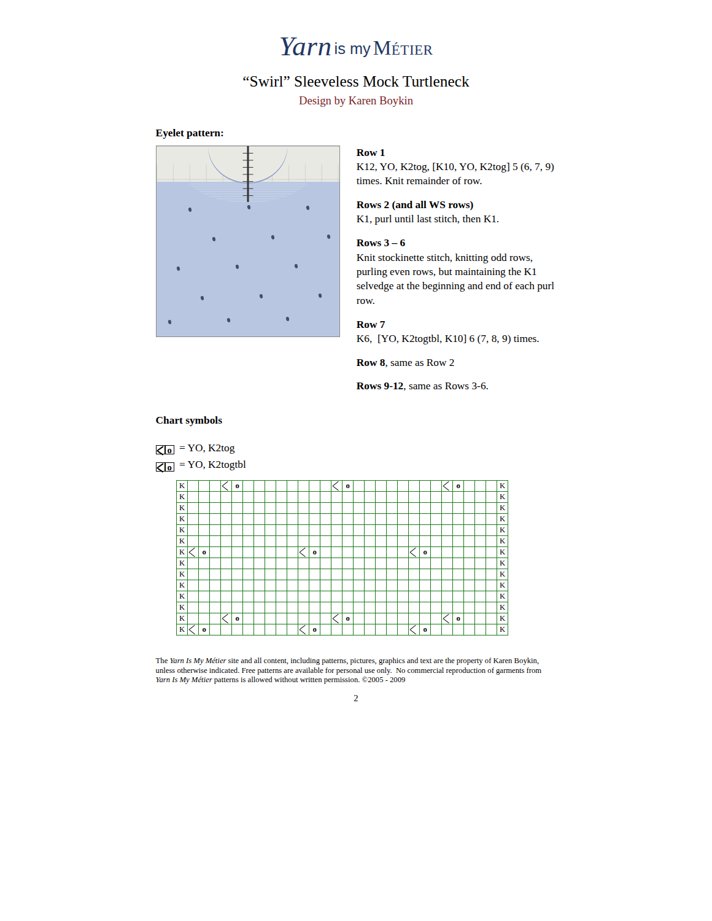Yarn is my Métier
“Swirl” Sleeveless Mock Turtleneck
Design by Karen Boykin
Eyelet pattern:
Row 1
K12, YO, K2tog, [K10, YO, K2tog] 5 (6, 7, 9) times. Knit remainder of row.
Rows 2 (and all WS rows)
K1, purl until last stitch, then K1.
Rows 3 – 6
Knit stockinette stitch, knitting odd rows, purling even rows, but maintaining the K1 selvedge at the beginning and end of each purl row.
Row 7
K6, [YO, K2togtbl, K10] 6 (7, 8, 9) times.
Row 8, same as Row 2
Rows 9-12, same as Rows 3-6.
Chart symbols
o = YO, K2tog
o = YO, K2togtbl
| K | | | | | o | | | | | | | | | | o | | | | | | | | | | o | | | | K |
| K | | | | | | | | | | | | | | | | | | | | | | | | | | | | | K |
| K | | | | | | | | | | | | | | | | | | | | | | | | | | | | | K |
| K | | | | | | | | | | | | | | | | | | | | | | | | | | | | | K |
| K | | | | | | | | | | | | | | | | | | | | | | | | | | | | | K |
| K | | | | | | | | | | | | | | | | | | | | | | | | | | | | | K |
| K | | o | | | | | | | | | | o | | | | | | | | | | o | | | | | | | K |
| K | | | | | | | | | | | | | | | | | | | | | | | | | | | | | K |
| K | | | | | | | | | | | | | | | | | | | | | | | | | | | | | K |
| K | | | | | | | | | | | | | | | | | | | | | | | | | | | | | K |
| K | | | | | | | | | | | | | | | | | | | | | | | | | | | | | K |
| K | | | | | | | | | | | | | | | | | | | | | | | | | | | | | K |
| K | | | | | o | | | | | | | | | | o | | | | | | | | | | o | | | | K |
| K | | o | | | | | | | | | | o | | | | | | | | | | o | | | | | | | K |
The Yarn Is My Métier site and all content, including patterns, pictures, graphics and text are the property of Karen Boykin, unless otherwise indicated. Free patterns are available for personal use only. No commercial reproduction of garments from Yarn Is My Métier patterns is allowed without written permission. ©2005 - 2009
2